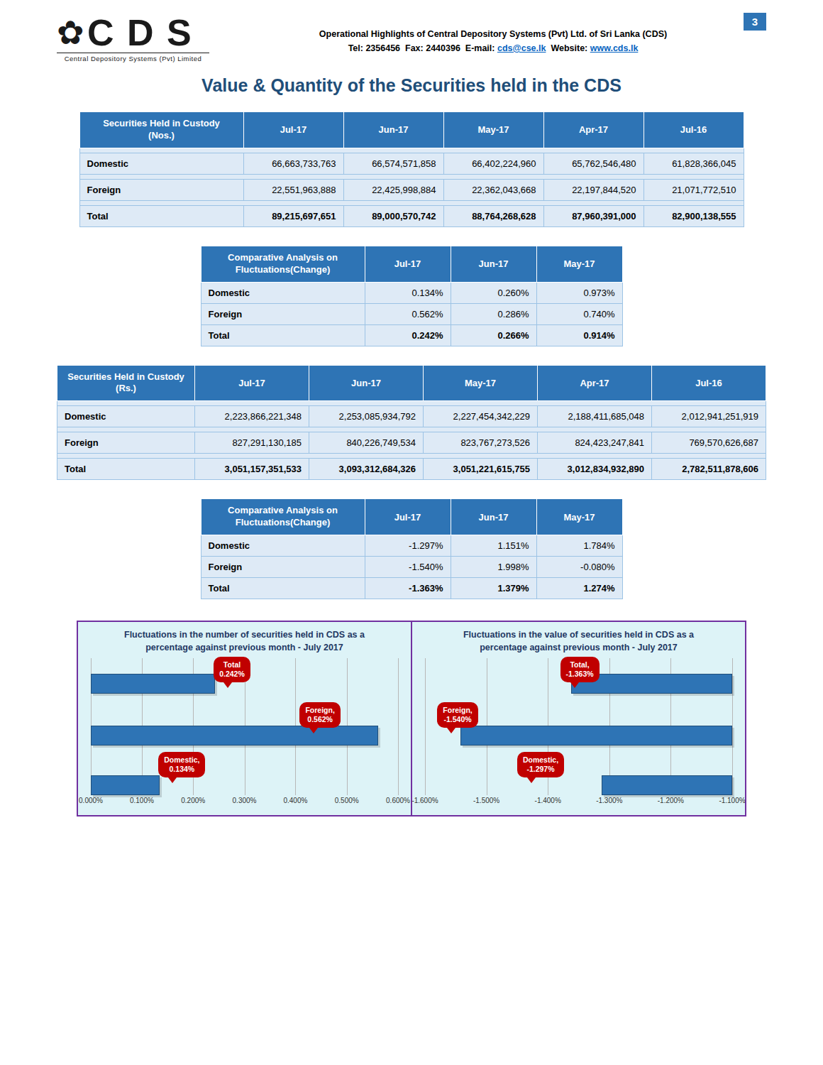3
✿ C D S
Central Depository Systems (Pvt) Limited
Operational Highlights of Central Depository Systems (Pvt) Ltd. of Sri Lanka (CDS)
Tel: 2356456 Fax: 2440396 E-mail: cds@cse.lk Website: www.cds.lk
Value & Quantity of the Securities held in the CDS
| Securities Held in Custody (Nos.) | Jul-17 | Jun-17 | May-17 | Apr-17 | Jul-16 |
| --- | --- | --- | --- | --- | --- |
| Domestic | 66,663,733,763 | 66,574,571,858 | 66,402,224,960 | 65,762,546,480 | 61,828,366,045 |
| Foreign | 22,551,963,888 | 22,425,998,884 | 22,362,043,668 | 22,197,844,520 | 21,071,772,510 |
| Total | 89,215,697,651 | 89,000,570,742 | 88,764,268,628 | 87,960,391,000 | 82,900,138,555 |
| Comparative Analysis on Fluctuations(Change) | Jul-17 | Jun-17 | May-17 |
| --- | --- | --- | --- |
| Domestic | 0.134% | 0.260% | 0.973% |
| Foreign | 0.562% | 0.286% | 0.740% |
| Total | 0.242% | 0.266% | 0.914% |
| Securities Held in Custody (Rs.) | Jul-17 | Jun-17 | May-17 | Apr-17 | Jul-16 |
| --- | --- | --- | --- | --- | --- |
| Domestic | 2,223,866,221,348 | 2,253,085,934,792 | 2,227,454,342,229 | 2,188,411,685,048 | 2,012,941,251,919 |
| Foreign | 827,291,130,185 | 840,226,749,534 | 823,767,273,526 | 824,423,247,841 | 769,570,626,687 |
| Total | 3,051,157,351,533 | 3,093,312,684,326 | 3,051,221,615,755 | 3,012,834,932,890 | 2,782,511,878,606 |
| Comparative Analysis on Fluctuations(Change) | Jul-17 | Jun-17 | May-17 |
| --- | --- | --- | --- |
| Domestic | -1.297% | 1.151% | 1.784% |
| Foreign | -1.540% | 1.998% | -0.080% |
| Total | -1.363% | 1.379% | 1.274% |
Fluctuations in the number of securities held in CDS as a
percentage against previous month - July 2017
Total
0.242%
Foreign,
0.562%
Domestic,
0.134%
0.000% 0.100% 0.200% 0.300% 0.400% 0.500% 0.600%
Fluctuations in the value of securities held in CDS as a
percentage against previous month - July 2017
Total,
-1.363%
Foreign,
-1.540%
Domestic,
-1.297%
-1.600% -1.500% -1.400% -1.300% -1.200% -1.100%